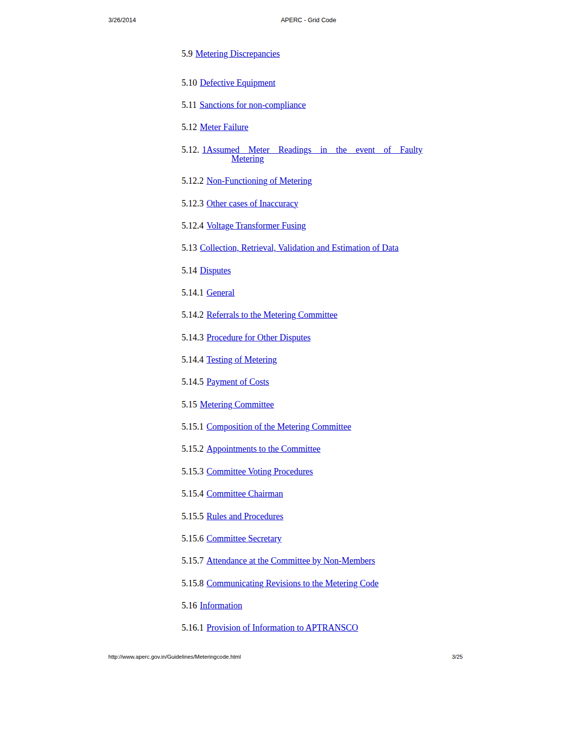3/26/2014
APERC - Grid Code
5.9
Metering Discrepancies
5.10
Defective Equipment
5.11
Sanctions for non-compliance
5.12
Meter Failure
5.12.
1Assumed Meter Readings in the event of Faulty Metering
5.12.2
Non-Functioning of Metering
5.12.3
Other cases of Inaccuracy
5.12.4
Voltage Transformer Fusing
5.13
Collection, Retrieval, Validation and Estimation of Data
5.14
Disputes
5.14.1
General
5.14.2
Referrals to the Metering Committee
5.14.3
Procedure for Other Disputes
5.14.4
Testing of Metering
5.14.5
Payment of Costs
5.15
Metering Committee
5.15.1
Composition of the Metering Committee
5.15.2
Appointments to the Committee
5.15.3
Committee Voting Procedures
5.15.4
Committee Chairman
5.15.5
Rules and Procedures
5.15.6
Committee Secretary
5.15.7
Attendance at the Committee by Non-Members
5.15.8
Communicating Revisions to the Metering Code
5.16
Information
5.16.1
Provision of Information to APTRANSCO
http://www.aperc.gov.in/Guidelines/Meteringcode.html
3/25